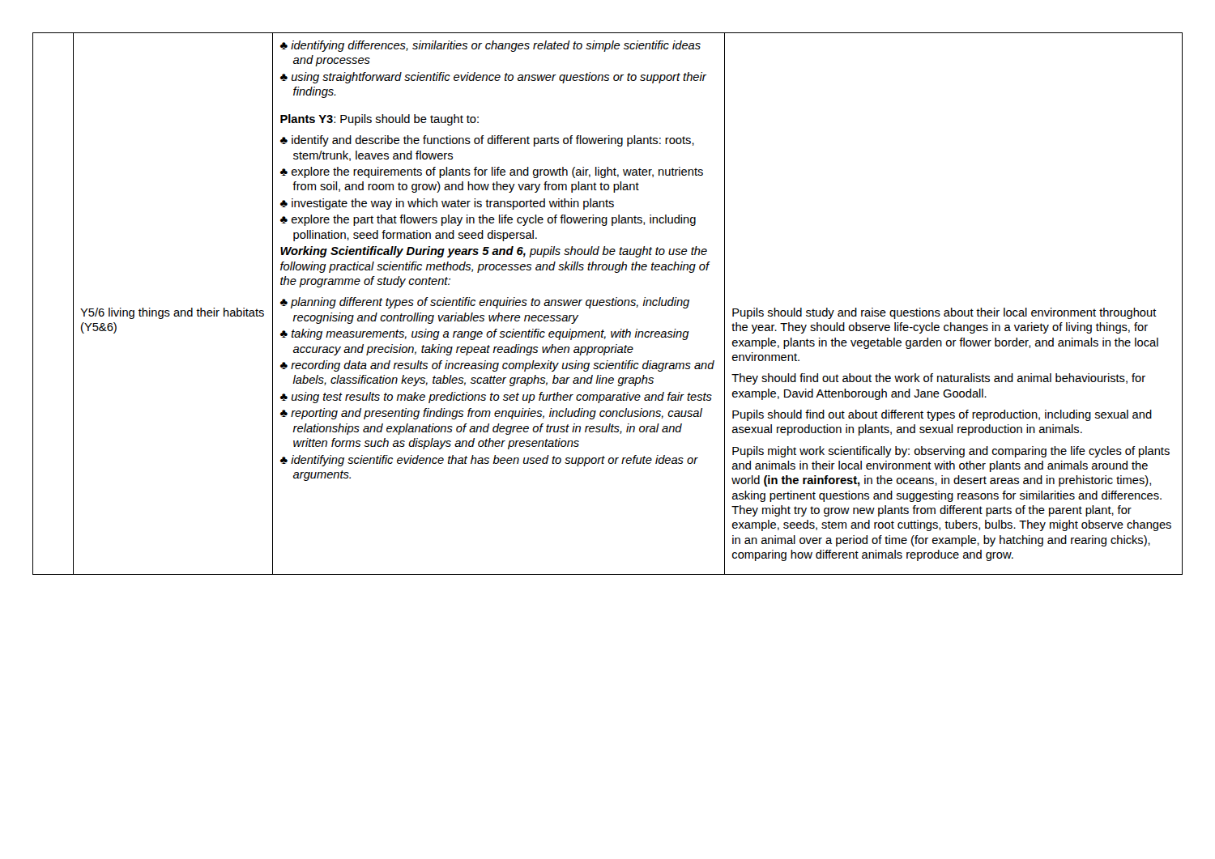| | Y5/6 living things and their habitats (Y5&6) | ♣ identifying differences, similarities or changes related to simple scientific ideas and processes ♣ using straightforward scientific evidence to answer questions or to support their findings. Plants Y3 : Pupils should be taught to: ♣ identify and describe the functions of different parts of flowering plants: roots, stem/trunk, leaves and flowers ♣ explore the requirements of plants for life and growth (air, light, water, nutrients from soil, and room to grow) and how they vary from plant to plant ♣ investigate the way in which water is transported within plants ♣ explore the part that flowers play in the life cycle of flowering plants, including pollination, seed formation and seed dispersal. Working Scientifically During years 5 and 6, pupils should be taught to use the following practical scientific methods, processes and skills through the teaching of the programme of study content: ♣ planning different types of scientific enquiries to answer questions, including recognising and controlling variables where necessary ♣ taking measurements, using a range of scientific equipment, with increasing accuracy and precision, taking repeat readings when appropriate ♣ recording data and results of increasing complexity using scientific diagrams and labels, classification keys, tables, scatter graphs, bar and line graphs ♣ using test results to make predictions to set up further comparative and fair tests ♣ reporting and presenting findings from enquiries, including conclusions, causal relationships and explanations of and degree of trust in results, in oral and written forms such as displays and other presentations ♣ identifying scientific evidence that has been used to support or refute ideas or arguments. | Pupils should study and raise questions about their local environment throughout the year. They should observe life-cycle changes in a variety of living things, for example, plants in the vegetable garden or flower border, and animals in the local environment. They should find out about the work of naturalists and animal behaviourists, for example, David Attenborough and Jane Goodall. Pupils should find out about different types of reproduction, including sexual and asexual reproduction in plants, and sexual reproduction in animals. Pupils might work scientifically by: observing and comparing the life cycles of plants and animals in their local environment with other plants and animals around the world (in the rainforest, in the oceans, in desert areas and in prehistoric times), asking pertinent questions and suggesting reasons for similarities and differences. They might try to grow new plants from different parts of the parent plant, for example, seeds, stem and root cuttings, tubers, bulbs. They might observe changes in an animal over a period of time (for example, by hatching and rearing chicks), comparing how different animals reproduce and grow. |